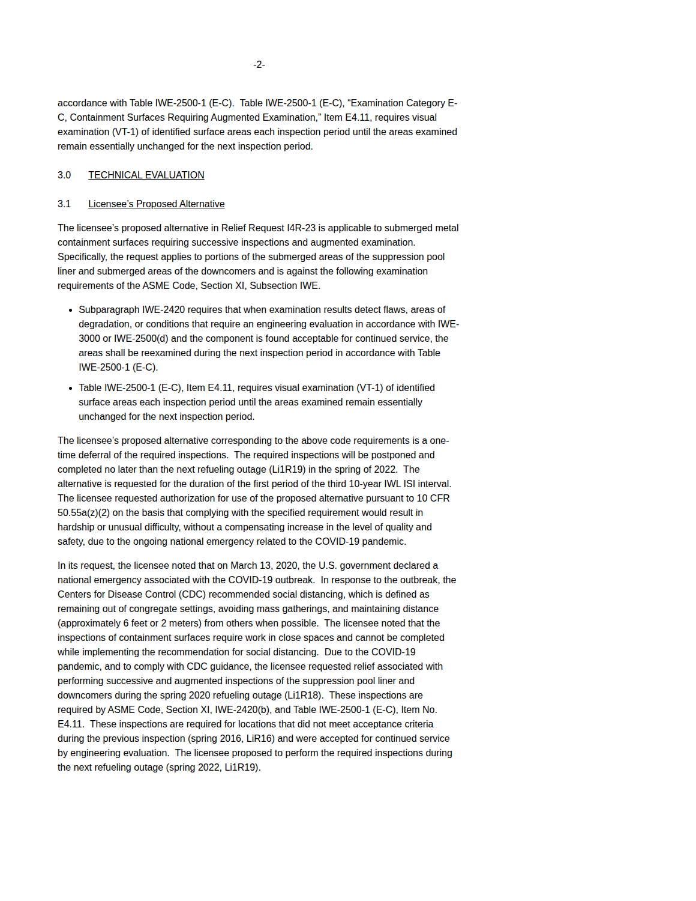-2-
accordance with Table IWE-2500-1 (E-C). Table IWE-2500-1 (E-C), “Examination Category E-C, Containment Surfaces Requiring Augmented Examination,” Item E4.11, requires visual examination (VT-1) of identified surface areas each inspection period until the areas examined remain essentially unchanged for the next inspection period.
3.0 TECHNICAL EVALUATION
3.1 Licensee’s Proposed Alternative
The licensee’s proposed alternative in Relief Request I4R-23 is applicable to submerged metal containment surfaces requiring successive inspections and augmented examination. Specifically, the request applies to portions of the submerged areas of the suppression pool liner and submerged areas of the downcomers and is against the following examination requirements of the ASME Code, Section XI, Subsection IWE.
Subparagraph IWE-2420 requires that when examination results detect flaws, areas of degradation, or conditions that require an engineering evaluation in accordance with IWE-3000 or IWE-2500(d) and the component is found acceptable for continued service, the areas shall be reexamined during the next inspection period in accordance with Table IWE-2500-1 (E-C).
Table IWE-2500-1 (E-C), Item E4.11, requires visual examination (VT-1) of identified surface areas each inspection period until the areas examined remain essentially unchanged for the next inspection period.
The licensee’s proposed alternative corresponding to the above code requirements is a one-time deferral of the required inspections. The required inspections will be postponed and completed no later than the next refueling outage (Li1R19) in the spring of 2022. The alternative is requested for the duration of the first period of the third 10-year IWL ISI interval. The licensee requested authorization for use of the proposed alternative pursuant to 10 CFR 50.55a(z)(2) on the basis that complying with the specified requirement would result in hardship or unusual difficulty, without a compensating increase in the level of quality and safety, due to the ongoing national emergency related to the COVID-19 pandemic.
In its request, the licensee noted that on March 13, 2020, the U.S. government declared a national emergency associated with the COVID-19 outbreak. In response to the outbreak, the Centers for Disease Control (CDC) recommended social distancing, which is defined as remaining out of congregate settings, avoiding mass gatherings, and maintaining distance (approximately 6 feet or 2 meters) from others when possible. The licensee noted that the inspections of containment surfaces require work in close spaces and cannot be completed while implementing the recommendation for social distancing. Due to the COVID-19 pandemic, and to comply with CDC guidance, the licensee requested relief associated with performing successive and augmented inspections of the suppression pool liner and downcomers during the spring 2020 refueling outage (Li1R18). These inspections are required by ASME Code, Section XI, IWE-2420(b), and Table IWE-2500-1 (E-C), Item No. E4.11. These inspections are required for locations that did not meet acceptance criteria during the previous inspection (spring 2016, LiR16) and were accepted for continued service by engineering evaluation. The licensee proposed to perform the required inspections during the next refueling outage (spring 2022, Li1R19).